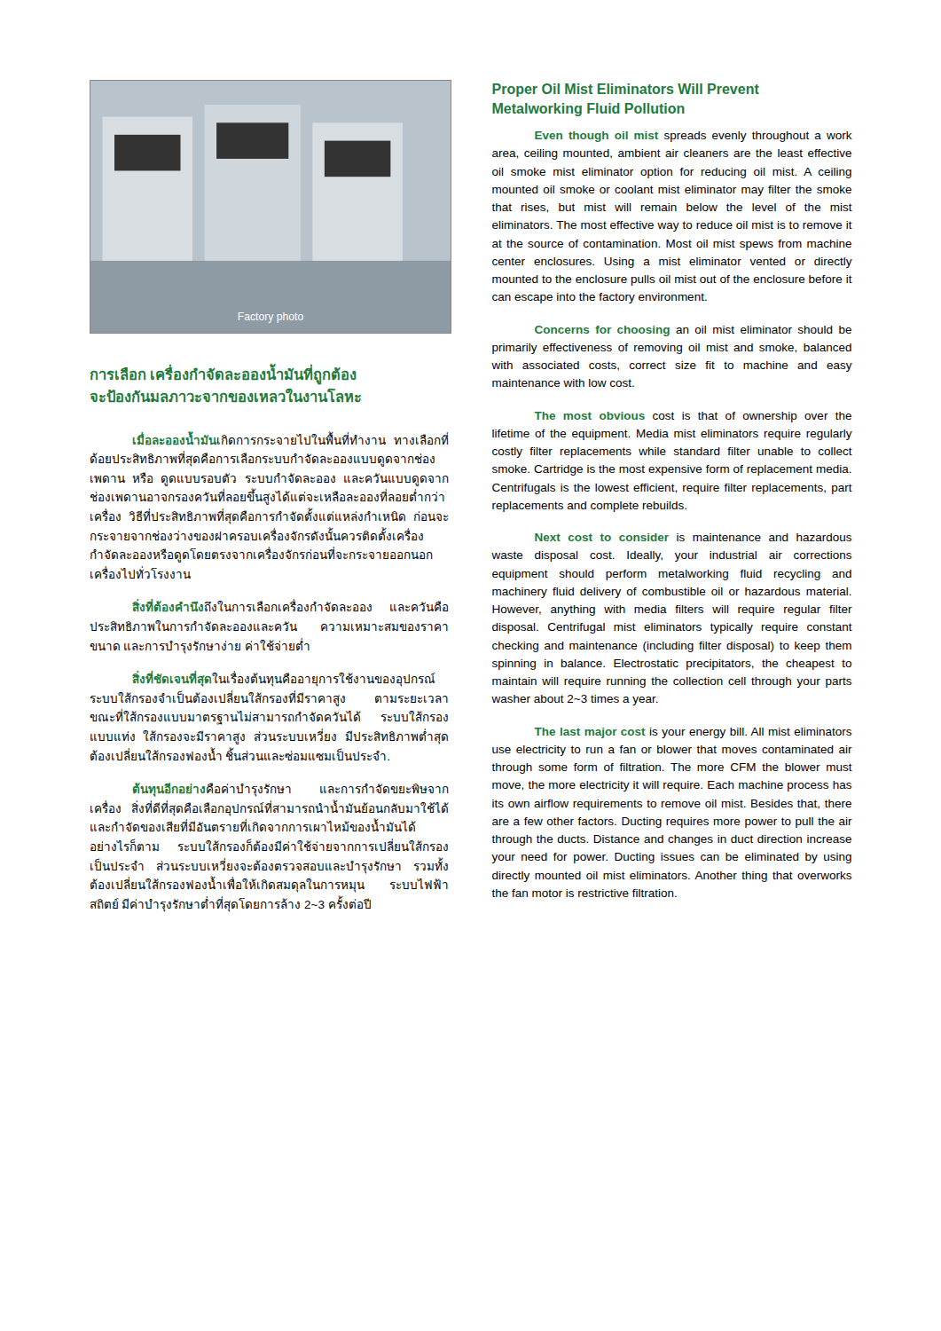การเลือก เครื่องกำจัดละอองน้ำมันที่ถูกต้อง
จะป้องกันมลภาวะจากของเหลวในงานโลหะ
เมื่อละอองน้ำมันเกิดการกระจายไปในพื้นที่ทำงาน ทางเลือกที่ด้อยประสิทธิภาพที่สุดคือการเลือกระบบกำจัดละอองแบบดูดจากช่องเพดาน หรือ ดูดแบบรอบตัว ระบบกำจัดละออง และควันแบบดูดจากช่องเพดานอาจกรองควันที่ลอยขึ้นสูงได้แต่จะเหลือละอองที่ลอยต่ำกว่าเครื่อง วิธีที่ประสิทธิภาพที่สุดคือการกำจัดตั้งแต่แหล่งกำเหนิด ก่อนจะกระจายจากช่องว่างของฝาครอบเครื่องจักรดังนั้นควรติดตั้งเครื่องกำจัดละอองหรือดูดโดยตรงจากเครื่องจักรก่อนที่จะกระจายออกนอกเครื่องไปทั่วโรงงาน
สิ่งที่ต้องคำนึงถึงในการเลือกเครื่องกำจัดละออง และควันคือประสิทธิภาพในการกำจัดละอองและควัน ความเหมาะสมของราคา ขนาด และการบำรุงรักษาง่าย ค่าใช้จ่ายต่ำ
สิ่งที่ชัดเจนที่สุดในเรื่องต้นทุนคืออายุการใช้งานของอุปกรณ์ ระบบใส้กรองจำเป็นต้องเปลี่ยนใส้กรองที่มีราคาสูง ตามระยะเวลา ขณะที่ใส้กรองแบบมาตรฐานไม่สามารถกำจัดควันได้ ระบบใส้กรองแบบแท่ง ใส้กรองจะมีราคาสูง ส่วนระบบเหวี่ยง มีประสิทธิภาพต่ำสุด ต้องเปลี่ยนใส้กรองฟองน้ำ ชิ้นส่วนและซ่อมแซมเป็นประจำ.
ต้นทุนอีกอย่างคือค่าบำรุงรักษา และการกำจัดขยะพิษจากเครื่อง สิ่งที่ดีที่สุดคือเลือกอุปกรณ์ที่สามารถนำน้ำมันย้อนกลับมาใช้ได้ และกำจัดของเสียที่มีอันตรายที่เกิดจากการเผาไหม้ของน้ำมันได้ อย่างไรก็ตาม ระบบใส้กรองก็ต้องมีค่าใช้จ่ายจากการเปลี่ยนใส้กรองเป็นประจำ ส่วนระบบเหวี่ยงจะต้องตรวจสอบและบำรุงรักษา รวมทั้งต้องเปลี่ยนใส้กรองฟองน้ำเพื่อให้เกิดสมดุลในการหมุน ระบบไฟฟ้าสถิตย์ มีค่าบำรุงรักษาต่ำที่สุดโดยการล้าง 2~3 ครั้งต่อปี
Proper Oil Mist Eliminators Will Prevent Metalworking Fluid Pollution
Even though oil mist spreads evenly throughout a work area, ceiling mounted, ambient air cleaners are the least effective oil smoke mist eliminator option for reducing oil mist. A ceiling mounted oil smoke or coolant mist eliminator may filter the smoke that rises, but mist will remain below the level of the mist eliminators. The most effective way to reduce oil mist is to remove it at the source of contamination. Most oil mist spews from machine center enclosures. Using a mist eliminator vented or directly mounted to the enclosure pulls oil mist out of the enclosure before it can escape into the factory environment.
Concerns for choosing an oil mist eliminator should be primarily effectiveness of removing oil mist and smoke, balanced with associated costs, correct size fit to machine and easy maintenance with low cost.
The most obvious cost is that of ownership over the lifetime of the equipment. Media mist eliminators require regularly costly filter replacements while standard filter unable to collect smoke. Cartridge is the most expensive form of replacement media. Centrifugals is the lowest efficient, require filter replacements, part replacements and complete rebuilds.
Next cost to consider is maintenance and hazardous waste disposal cost. Ideally, your industrial air corrections equipment should perform metalworking fluid recycling and machinery fluid delivery of combustible oil or hazardous material. However, anything with media filters will require regular filter disposal. Centrifugal mist eliminators typically require constant checking and maintenance (including filter disposal) to keep them spinning in balance. Electrostatic precipitators, the cheapest to maintain will require running the collection cell through your parts washer about 2~3 times a year.
The last major cost is your energy bill. All mist eliminators use electricity to run a fan or blower that moves contaminated air through some form of filtration. The more CFM the blower must move, the more electricity it will require. Each machine process has its own airflow requirements to remove oil mist. Besides that, there are a few other factors. Ducting requires more power to pull the air through the ducts. Distance and changes in duct direction increase your need for power. Ducting issues can be eliminated by using directly mounted oil mist eliminators. Another thing that overworks the fan motor is restrictive filtration.